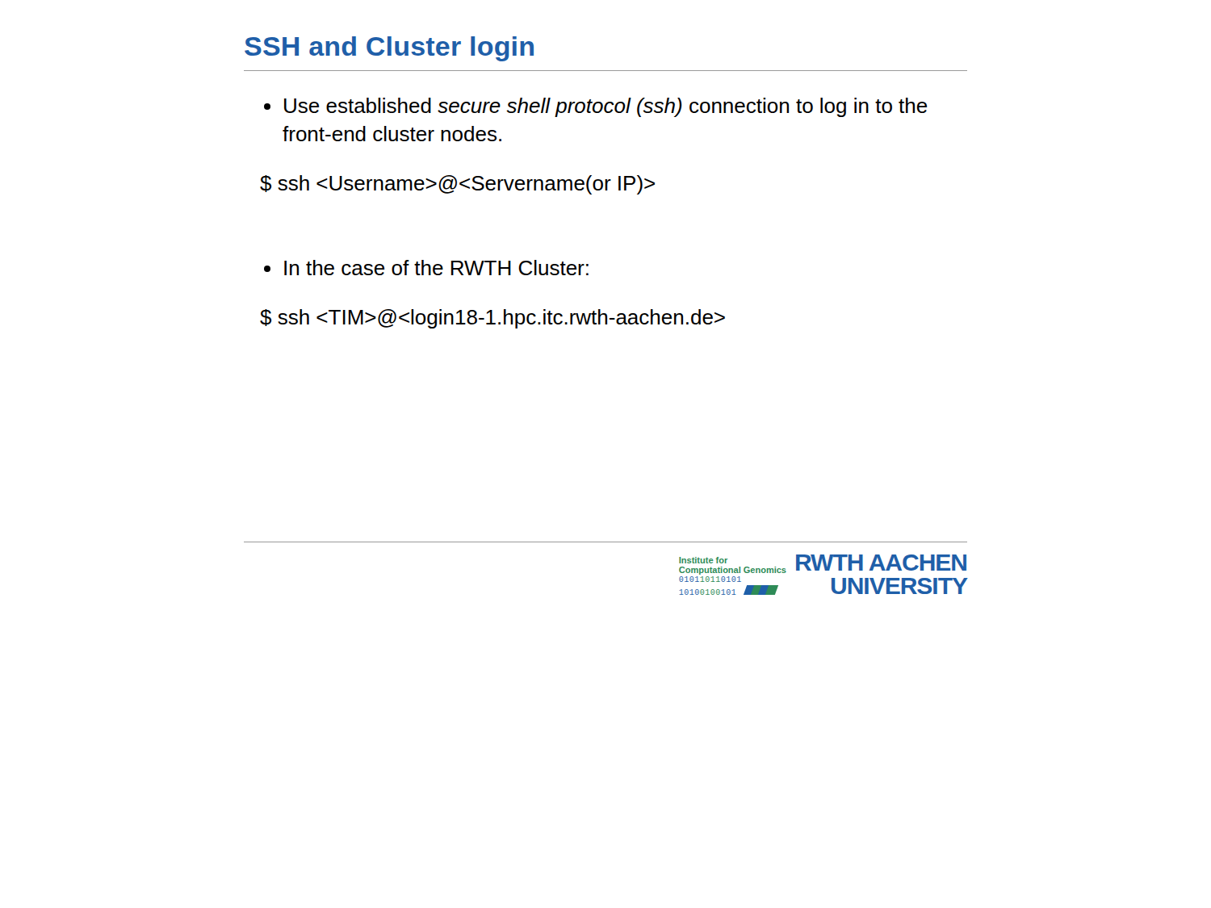SSH and Cluster login
Use established secure shell protocol (ssh) connection to log in to the front-end cluster nodes.
$ ssh <Username>@<Servername(or IP)>
In the case of the RWTH Cluster:
$ ssh <TIM>@<login18-1.hpc.itc.rwth-aachen.de>
Institute for
Computational Genomics
010110110101
10100100101
RWTH AACHEN
UNIVERSITY